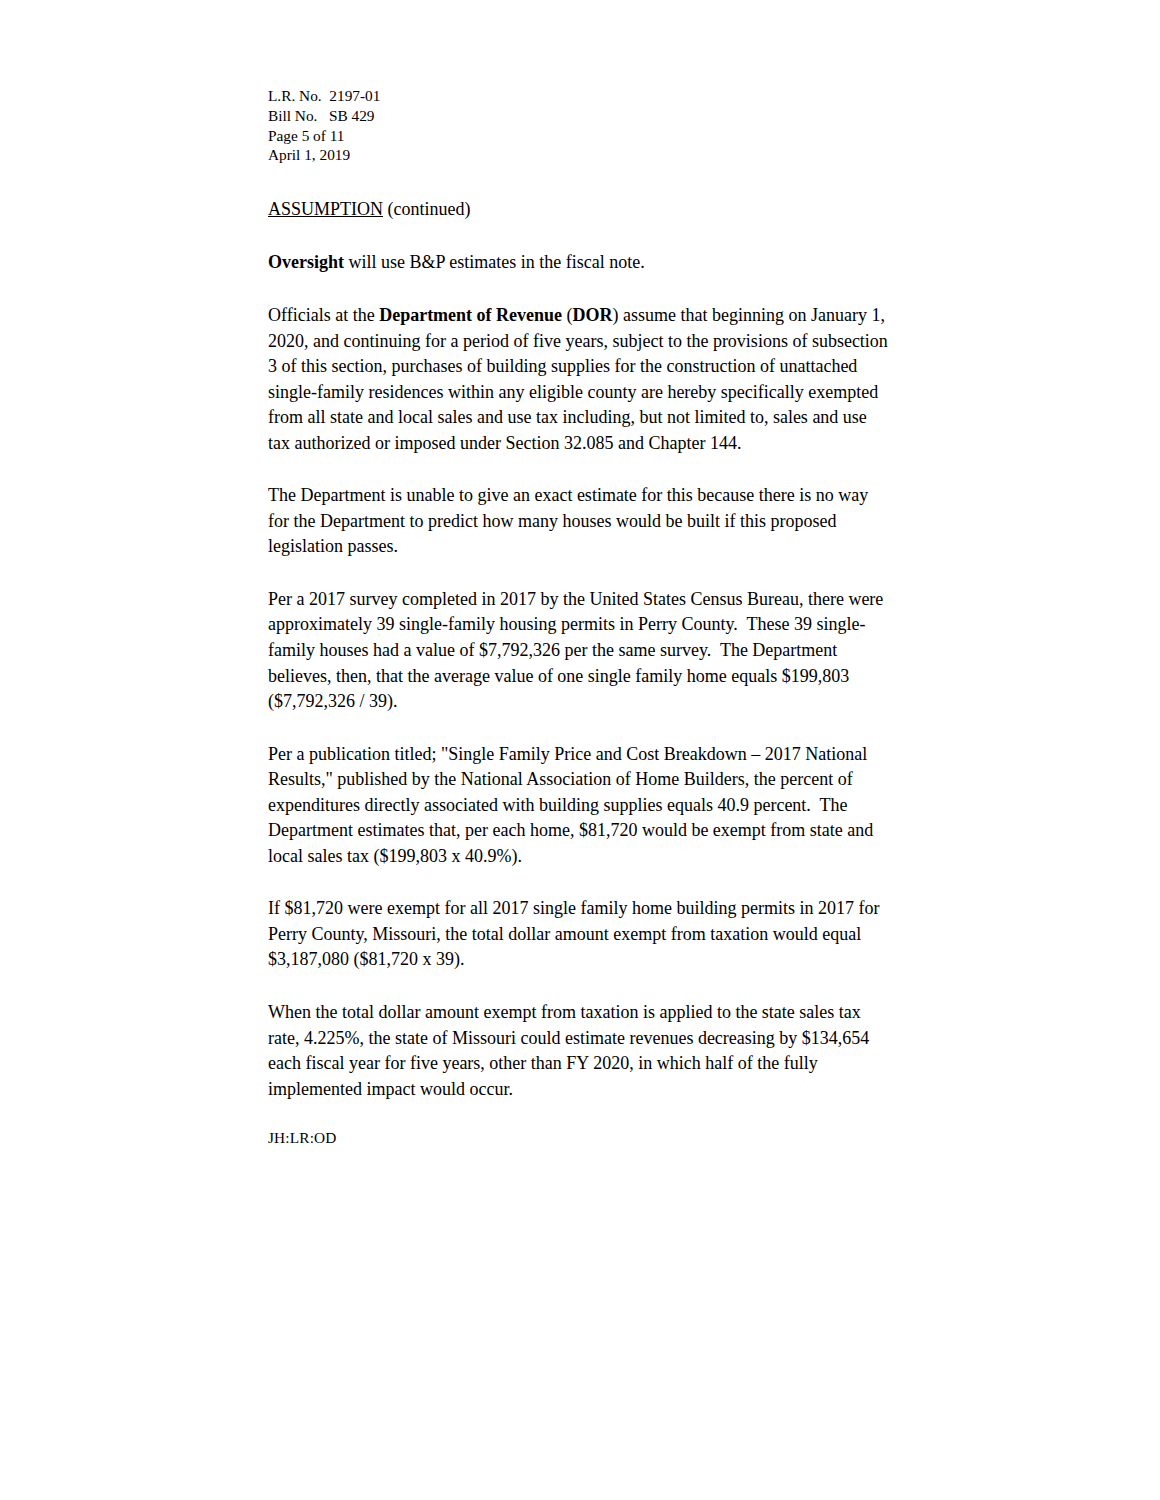L.R. No. 2197-01
Bill No. SB 429
Page 5 of 11
April 1, 2019
ASSUMPTION (continued)
Oversight will use B&P estimates in the fiscal note.
Officials at the Department of Revenue (DOR) assume that beginning on January 1, 2020, and continuing for a period of five years, subject to the provisions of subsection 3 of this section, purchases of building supplies for the construction of unattached single-family residences within any eligible county are hereby specifically exempted from all state and local sales and use tax including, but not limited to, sales and use tax authorized or imposed under Section 32.085 and Chapter 144.
The Department is unable to give an exact estimate for this because there is no way for the Department to predict how many houses would be built if this proposed legislation passes.
Per a 2017 survey completed in 2017 by the United States Census Bureau, there were approximately 39 single-family housing permits in Perry County. These 39 single-family houses had a value of $7,792,326 per the same survey. The Department believes, then, that the average value of one single family home equals $199,803 ($7,792,326 / 39).
Per a publication titled; "Single Family Price and Cost Breakdown – 2017 National Results," published by the National Association of Home Builders, the percent of expenditures directly associated with building supplies equals 40.9 percent. The Department estimates that, per each home, $81,720 would be exempt from state and local sales tax ($199,803 x 40.9%).
If $81,720 were exempt for all 2017 single family home building permits in 2017 for Perry County, Missouri, the total dollar amount exempt from taxation would equal $3,187,080 ($81,720 x 39).
When the total dollar amount exempt from taxation is applied to the state sales tax rate, 4.225%, the state of Missouri could estimate revenues decreasing by $134,654 each fiscal year for five years, other than FY 2020, in which half of the fully implemented impact would occur.
JH:LR:OD